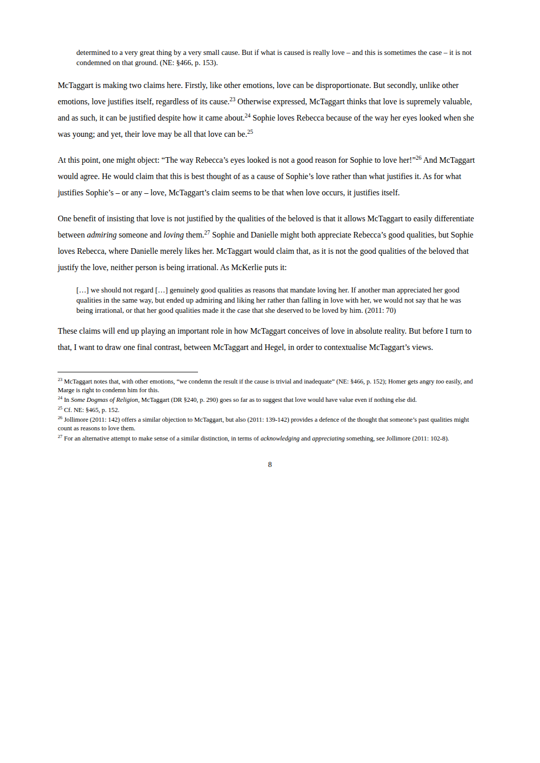determined to a very great thing by a very small cause. But if what is caused is really love – and this is sometimes the case – it is not condemned on that ground. (NE: §466, p. 153).
McTaggart is making two claims here. Firstly, like other emotions, love can be disproportionate. But secondly, unlike other emotions, love justifies itself, regardless of its cause.23 Otherwise expressed, McTaggart thinks that love is supremely valuable, and as such, it can be justified despite how it came about.24 Sophie loves Rebecca because of the way her eyes looked when she was young; and yet, their love may be all that love can be.25
At this point, one might object: “The way Rebecca’s eyes looked is not a good reason for Sophie to love her!”26 And McTaggart would agree. He would claim that this is best thought of as a cause of Sophie’s love rather than what justifies it. As for what justifies Sophie’s – or any – love, McTaggart’s claim seems to be that when love occurs, it justifies itself.
One benefit of insisting that love is not justified by the qualities of the beloved is that it allows McTaggart to easily differentiate between admiring someone and loving them.27 Sophie and Danielle might both appreciate Rebecca’s good qualities, but Sophie loves Rebecca, where Danielle merely likes her. McTaggart would claim that, as it is not the good qualities of the beloved that justify the love, neither person is being irrational. As McKerlie puts it:
[…] we should not regard […] genuinely good qualities as reasons that mandate loving her. If another man appreciated her good qualities in the same way, but ended up admiring and liking her rather than falling in love with her, we would not say that he was being irrational, or that her good qualities made it the case that she deserved to be loved by him. (2011: 70)
These claims will end up playing an important role in how McTaggart conceives of love in absolute reality. But before I turn to that, I want to draw one final contrast, between McTaggart and Hegel, in order to contextualise McTaggart’s views.
23 McTaggart notes that, with other emotions, “we condemn the result if the cause is trivial and inadequate” (NE: §466, p. 152); Homer gets angry too easily, and Marge is right to condemn him for this.
24 In Some Dogmas of Religion, McTaggart (DR §240, p. 290) goes so far as to suggest that love would have value even if nothing else did.
25 Cf. NE: §465, p. 152.
26 Jollimore (2011: 142) offers a similar objection to McTaggart, but also (2011: 139-142) provides a defence of the thought that someone’s past qualities might count as reasons to love them.
27 For an alternative attempt to make sense of a similar distinction, in terms of acknowledging and appreciating something, see Jollimore (2011: 102-8).
8